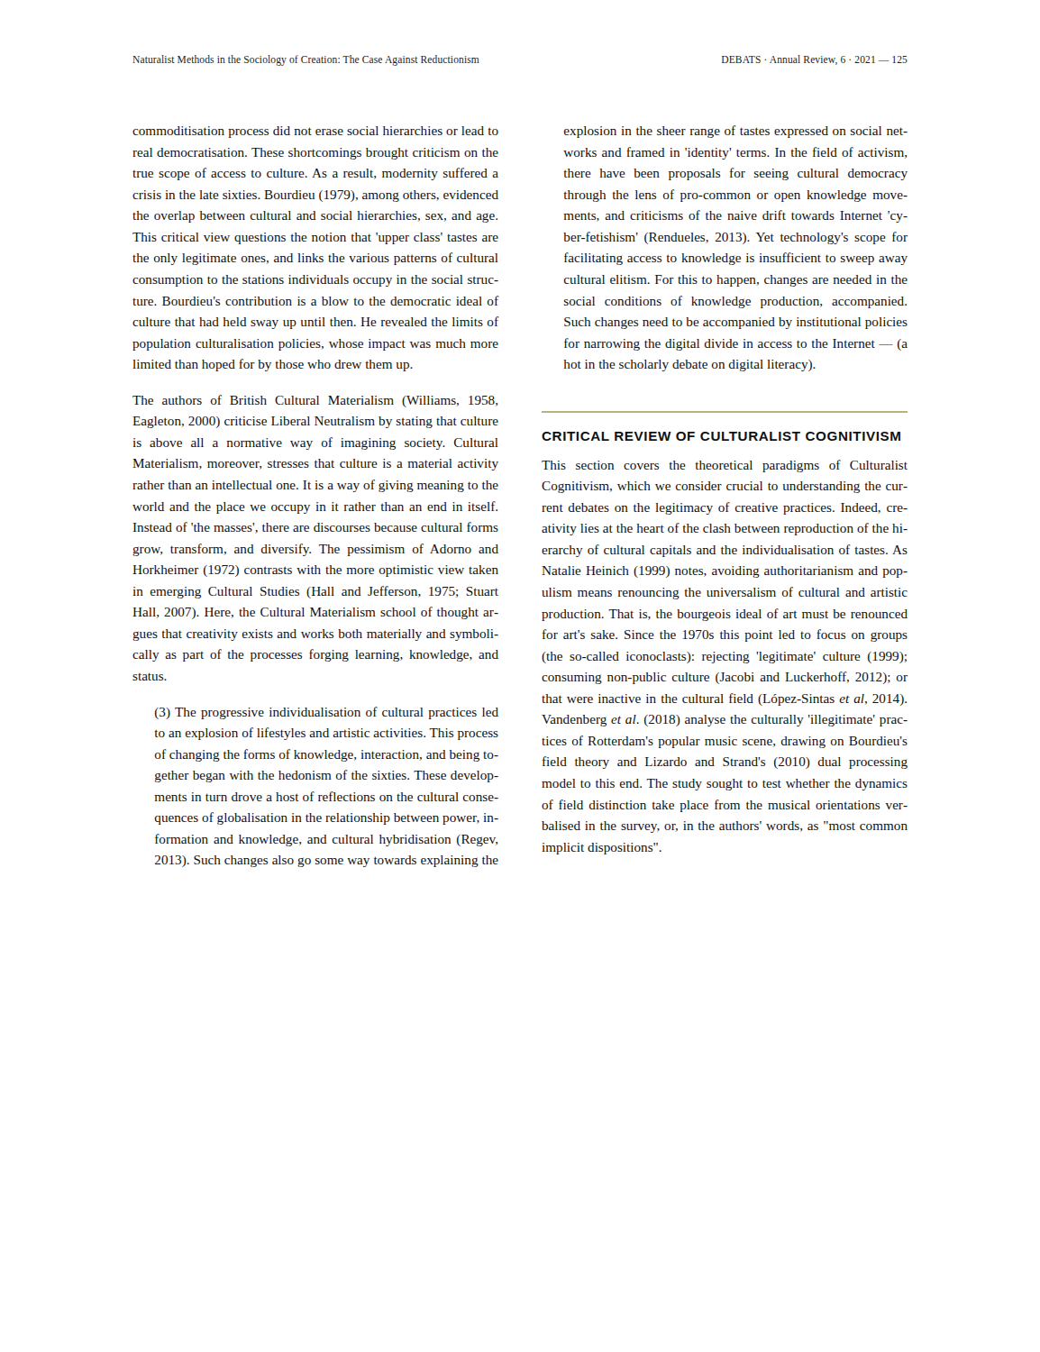Naturalist Methods in the Sociology of Creation: The Case Against Reductionism DEBATS · Annual Review, 6 · 2021 — 125
commoditisation process did not erase social hierarchies or lead to real democratisation. These shortcomings brought criticism on the true scope of access to culture. As a result, modernity suffered a crisis in the late sixties. Bourdieu (1979), among others, evidenced the overlap between cultural and social hierarchies, sex, and age. This critical view questions the notion that 'upper class' tastes are the only legitimate ones, and links the various patterns of cultural consumption to the stations individuals occupy in the social structure. Bourdieu's contribution is a blow to the democratic ideal of culture that had held sway up until then. He revealed the limits of population culturalisation policies, whose impact was much more limited than hoped for by those who drew them up.
The authors of British Cultural Materialism (Williams, 1958, Eagleton, 2000) criticise Liberal Neutralism by stating that culture is above all a normative way of imagining society. Cultural Materialism, moreover, stresses that culture is a material activity rather than an intellectual one. It is a way of giving meaning to the world and the place we occupy in it rather than an end in itself. Instead of 'the masses', there are discourses because cultural forms grow, transform, and diversify. The pessimism of Adorno and Horkheimer (1972) contrasts with the more optimistic view taken in emerging Cultural Studies (Hall and Jefferson, 1975; Stuart Hall, 2007). Here, the Cultural Materialism school of thought argues that creativity exists and works both materially and symbolically as part of the processes forging learning, knowledge, and status.
(3) The progressive individualisation of cultural practices led to an explosion of lifestyles and artistic activities. This process of changing the forms of knowledge, interaction, and being together began with the hedonism of the sixties. These developments in turn drove a host of reflections on the cultural consequences of globalisation in the relationship between power, information and knowledge, and cultural hybridisation (Regev, 2013). Such changes also go some way towards explaining the explosion in the sheer range of tastes expressed on social networks and framed in 'identity' terms. In the field of activism, there have been proposals for seeing cultural democracy through the lens of pro-common or open knowledge movements, and criticisms of the naive drift towards Internet 'cyber-fetishism' (Rendueles, 2013). Yet technology's scope for facilitating access to knowledge is insufficient to sweep away cultural elitism. For this to happen, changes are needed in the social conditions of knowledge production, accompanied. Such changes need to be accompanied by institutional policies for narrowing the digital divide in access to the Internet — (a hot in the scholarly debate on digital literacy).
Critical review of Culturalist Cognitivism
This section covers the theoretical paradigms of Culturalist Cognitivism, which we consider crucial to understanding the current debates on the legitimacy of creative practices. Indeed, creativity lies at the heart of the clash between reproduction of the hierarchy of cultural capitals and the individualisation of tastes. As Natalie Heinich (1999) notes, avoiding authoritarianism and populism means renouncing the universalism of cultural and artistic production. That is, the bourgeois ideal of art must be renounced for art's sake. Since the 1970s this point led to focus on groups (the so-called iconoclasts): rejecting 'legitimate' culture (1999); consuming non-public culture (Jacobi and Luckerhoff, 2012); or that were inactive in the cultural field (López-Sintas et al, 2014). Vandenberg et al. (2018) analyse the culturally 'illegitimate' practices of Rotterdam's popular music scene, drawing on Bourdieu's field theory and Lizardo and Strand's (2010) dual processing model to this end. The study sought to test whether the dynamics of field distinction take place from the musical orientations verbalised in the survey, or, in the authors' words, as "most common implicit dispositions".